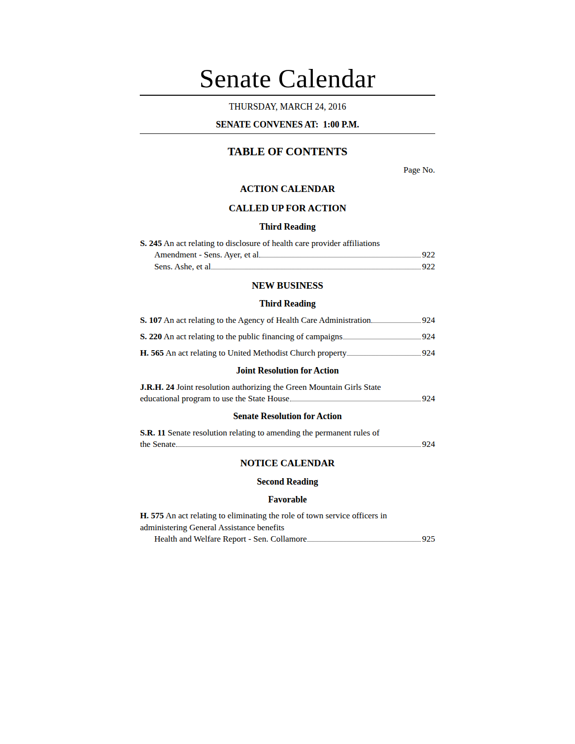Senate Calendar
THURSDAY, MARCH 24, 2016
SENATE CONVENES AT: 1:00 P.M.
TABLE OF CONTENTS
Page No.
ACTION CALENDAR
CALLED UP FOR ACTION
Third Reading
S. 245 An act relating to disclosure of health care provider affiliations Amendment - Sens. Ayer, et al 922 Sens. Ashe, et al 922
NEW BUSINESS
Third Reading
S. 107 An act relating to the Agency of Health Care Administration 924
S. 220 An act relating to the public financing of campaigns 924
H. 565 An act relating to United Methodist Church property 924
Joint Resolution for Action
J.R.H. 24 Joint resolution authorizing the Green Mountain Girls State educational program to use the State House 924
Senate Resolution for Action
S.R. 11 Senate resolution relating to amending the permanent rules of the Senate 924
NOTICE CALENDAR
Second Reading
Favorable
H. 575 An act relating to eliminating the role of town service officers in administering General Assistance benefits Health and Welfare Report - Sen. Collamore 925